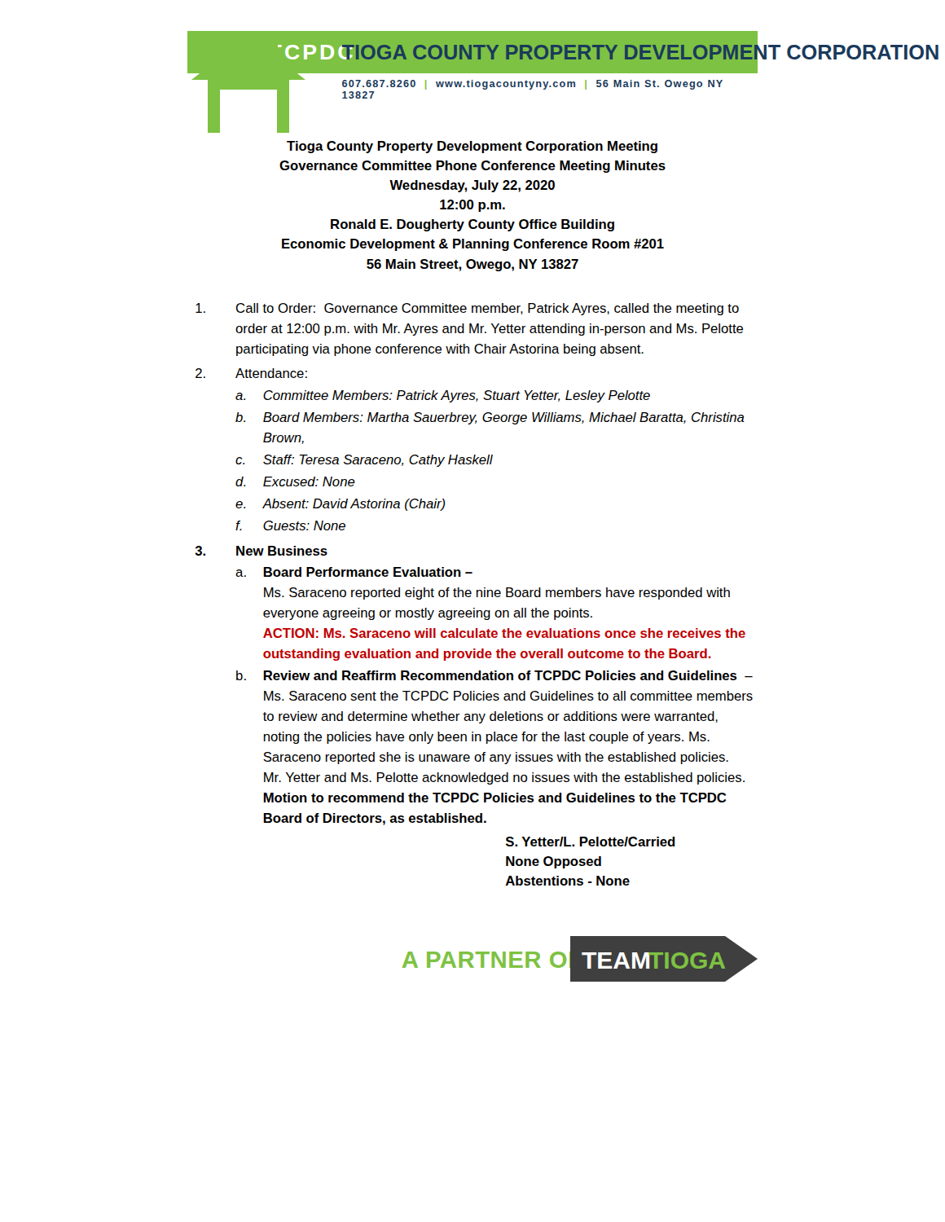TCPDC
TIOGA COUNTY PROPERTY DEVELOPMENT CORPORATION
607.687.8260 | www.tiogacountyny.com | 56 Main St. Owego NY 13827
Tioga County Property Development Corporation Meeting
Governance Committee Phone Conference Meeting Minutes
Wednesday, July 22, 2020
12:00 p.m.
Ronald E. Dougherty County Office Building
Economic Development & Planning Conference Room #201
56 Main Street, Owego, NY 13827
Call to Order: Governance Committee member, Patrick Ayres, called the meeting to order at 12:00 p.m. with Mr. Ayres and Mr. Yetter attending in-person and Ms. Pelotte participating via phone conference with Chair Astorina being absent.
Attendance:
Committee Members: Patrick Ayres, Stuart Yetter, Lesley Pelotte
Board Members: Martha Sauerbrey, George Williams, Michael Baratta, Christina Brown,
Staff: Teresa Saraceno, Cathy Haskell
Excused: None
Absent: David Astorina (Chair)
Guests: None
New Business
Board Performance Evaluation –
Ms. Saraceno reported eight of the nine Board members have responded with everyone agreeing or mostly agreeing on all the points.
ACTION: Ms. Saraceno will calculate the evaluations once she receives the outstanding evaluation and provide the overall outcome to the Board.
Review and Reaffirm Recommendation of TCPDC Policies and Guidelines –
Ms. Saraceno sent the TCPDC Policies and Guidelines to all committee members to review and determine whether any deletions or additions were warranted, noting the policies have only been in place for the last couple of years. Ms. Saraceno reported she is unaware of any issues with the established policies.
Mr. Yetter and Ms. Pelotte acknowledged no issues with the established policies.
Motion to recommend the TCPDC Policies and Guidelines to the TCPDC Board of Directors, as established.
S. Yetter/L. Pelotte/Carried
None Opposed
Abstentions - None
A PARTNER OF
TEAM TIOGA